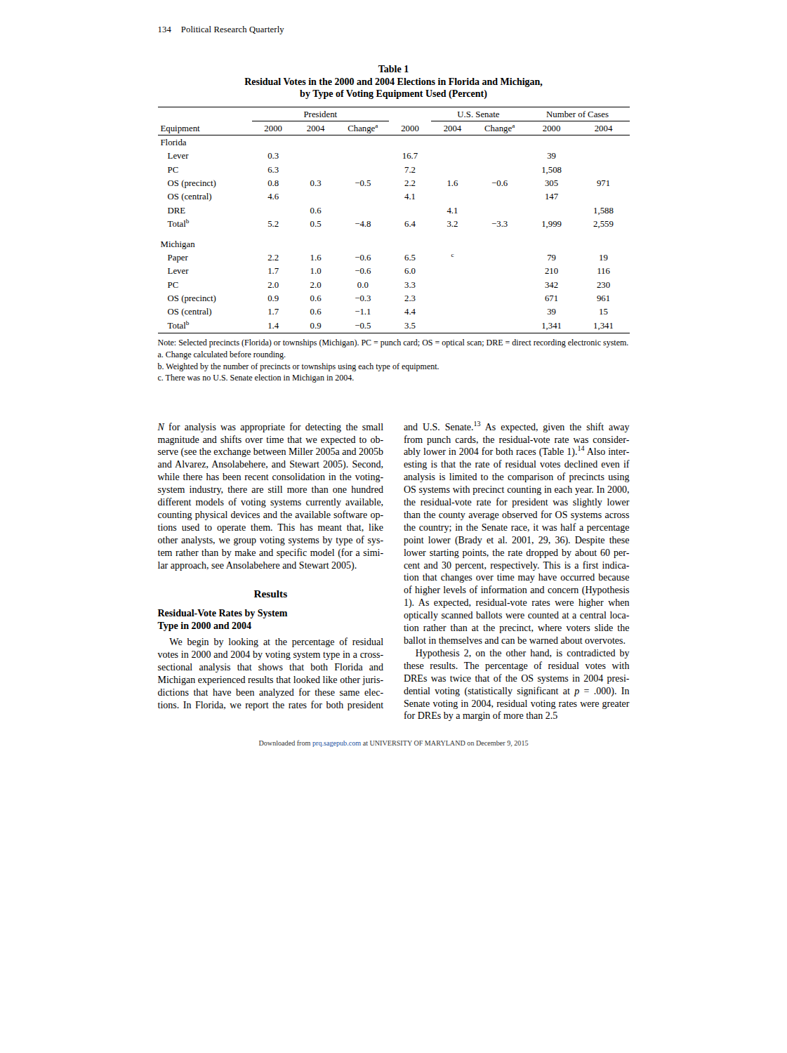134 Political Research Quarterly
Table 1
Residual Votes in the 2000 and 2004 Elections in Florida and Michigan,
by Type of Voting Equipment Used (Percent)
| | President | | U.S. Senate | Number of Cases |
| --- | --- | --- | --- | --- |
| Equipment | 2000 | 2004 | Change a | 2000 | 2004 | Change a | 2000 | 2004 |
| Florida | | | | | | | | |
| Lever | 0.3 | | | 16.7 | | | 39 | |
| PC | 6.3 | | | 7.2 | | | 1,508 | |
| OS (precinct) | 0.8 | 0.3 | −0.5 | 2.2 | 1.6 | −0.6 | 305 | 971 |
| OS (central) | 4.6 | | | 4.1 | | | 147 | |
| DRE | | 0.6 | | | 4.1 | | | 1,588 |
| Total b | 5.2 | 0.5 | −4.8 | 6.4 | 3.2 | −3.3 | 1,999 | 2,559 |
| Michigan | | | | | | | | |
| Paper | 2.2 | 1.6 | −0.6 | 6.5 | c | | 79 | 19 |
| Lever | 1.7 | 1.0 | −0.6 | 6.0 | | | 210 | 116 |
| PC | 2.0 | 2.0 | 0.0 | 3.3 | | | 342 | 230 |
| OS (precinct) | 0.9 | 0.6 | −0.3 | 2.3 | | | 671 | 961 |
| OS (central) | 1.7 | 0.6 | −1.1 | 4.4 | | | 39 | 15 |
| Total b | 1.4 | 0.9 | −0.5 | 3.5 | | | 1,341 | 1,341 |
Note: Selected precincts (Florida) or townships (Michigan). PC = punch card; OS = optical scan; DRE = direct recording electronic system.
a. Change calculated before rounding.
b. Weighted by the number of precincts or townships using each type of equipment.
c. There was no U.S. Senate election in Michigan in 2004.
N for analysis was appropriate for detecting the small magnitude and shifts over time that we expected to observe (see the exchange between Miller 2005a and 2005b and Alvarez, Ansolabehere, and Stewart 2005). Second, while there has been recent consolidation in the voting-system industry, there are still more than one hundred different models of voting systems currently available, counting physical devices and the available software options used to operate them. This has meant that, like other analysts, we group voting systems by type of system rather than by make and specific model (for a similar approach, see Ansolabehere and Stewart 2005).
Results
Residual-Vote Rates by System
Type in 2000 and 2004
We begin by looking at the percentage of residual votes in 2000 and 2004 by voting system type in a cross-sectional analysis that shows that both Florida and Michigan experienced results that looked like other jurisdictions that have been analyzed for these same elections. In Florida, we report the rates for both president and U.S. Senate.13 As expected, given the shift away from punch cards, the residual-vote rate was considerably lower in 2004 for both races (Table 1).14 Also interesting is that the rate of residual votes declined even if analysis is limited to the comparison of precincts using OS systems with precinct counting in each year. In 2000, the residual-vote rate for president was slightly lower than the county average observed for OS systems across the country; in the Senate race, it was half a percentage point lower (Brady et al. 2001, 29, 36). Despite these lower starting points, the rate dropped by about 60 percent and 30 percent, respectively. This is a first indication that changes over time may have occurred because of higher levels of information and concern (Hypothesis 1). As expected, residual-vote rates were higher when optically scanned ballots were counted at a central location rather than at the precinct, where voters slide the ballot in themselves and can be warned about overvotes.
Hypothesis 2, on the other hand, is contradicted by these results. The percentage of residual votes with DREs was twice that of the OS systems in 2004 presidential voting (statistically significant at p = .000). In Senate voting in 2004, residual voting rates were greater for DREs by a margin of more than 2.5
Downloaded from prq.sagepub.com at UNIVERSITY OF MARYLAND on December 9, 2015